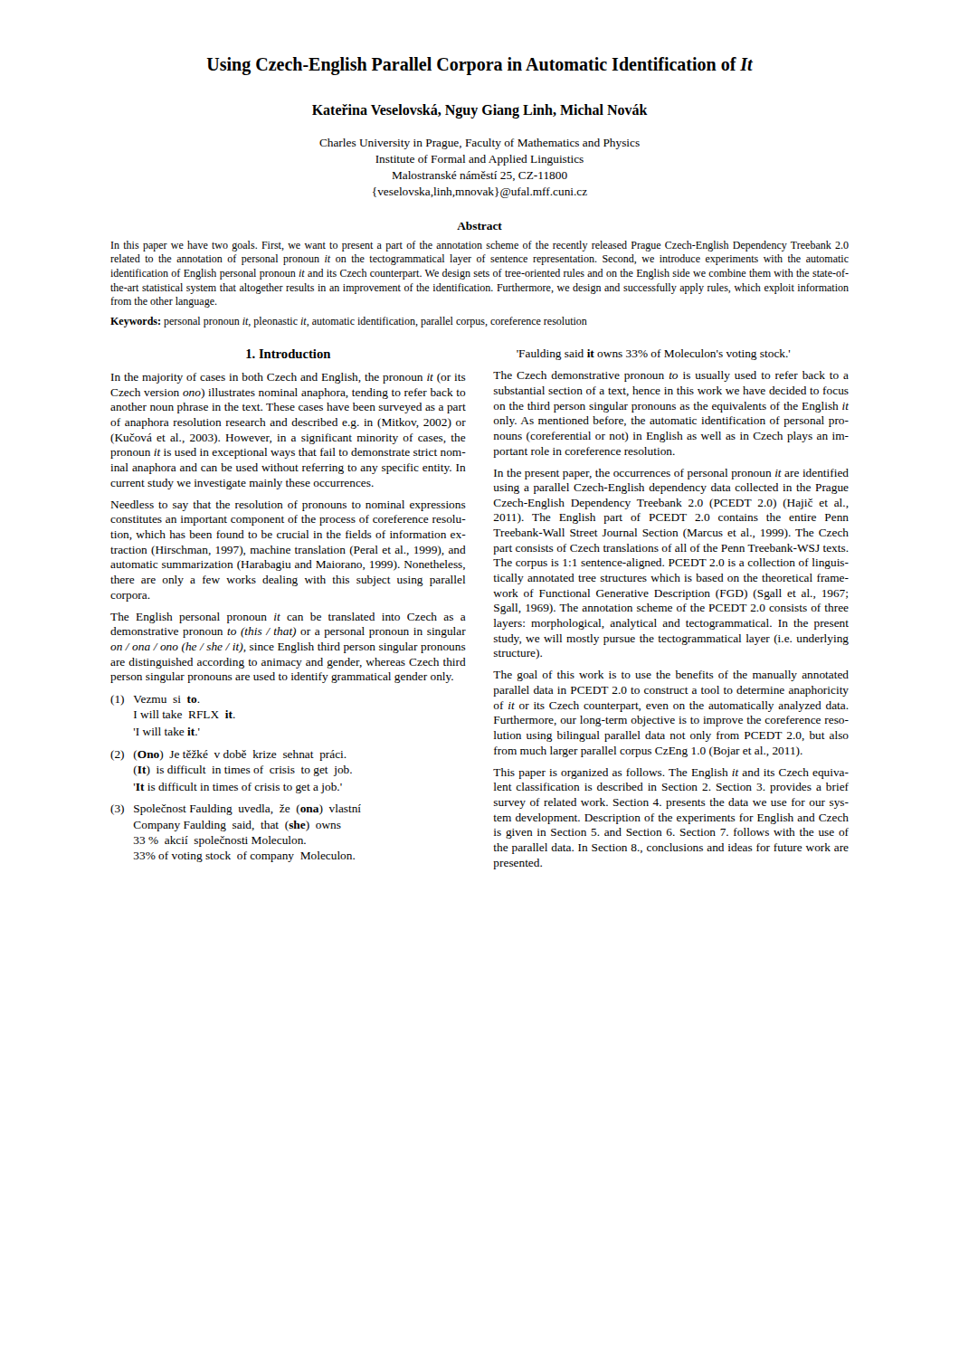Using Czech-English Parallel Corpora in Automatic Identification of It
Kateřina Veselovská, Nguy Giang Linh, Michal Novák
Charles University in Prague, Faculty of Mathematics and Physics
Institute of Formal and Applied Linguistics
Malostranské náměstí 25, CZ-11800
{veselovska,linh,mnovak}@ufal.mff.cuni.cz
Abstract
In this paper we have two goals. First, we want to present a part of the annotation scheme of the recently released Prague Czech-English Dependency Treebank 2.0 related to the annotation of personal pronoun it on the tectogrammatical layer of sentence representation. Second, we introduce experiments with the automatic identification of English personal pronoun it and its Czech counterpart. We design sets of tree-oriented rules and on the English side we combine them with the state-of-the-art statistical system that altogether results in an improvement of the identification. Furthermore, we design and successfully apply rules, which exploit information from the other language.
Keywords: personal pronoun it, pleonastic it, automatic identification, parallel corpus, coreference resolution
1. Introduction
In the majority of cases in both Czech and English, the pronoun it (or its Czech version ono) illustrates nominal anaphora, tending to refer back to another noun phrase in the text. These cases have been surveyed as a part of anaphora resolution research and described e.g. in (Mitkov, 2002) or (Kučová et al., 2003). However, in a significant minority of cases, the pronoun it is used in exceptional ways that fail to demonstrate strict nominal anaphora and can be used without referring to any specific entity. In current study we investigate mainly these occurrences.
Needless to say that the resolution of pronouns to nominal expressions constitutes an important component of the process of coreference resolution, which has been found to be crucial in the fields of information extraction (Hirschman, 1997), machine translation (Peral et al., 1999), and automatic summarization (Harabagiu and Maiorano, 1999). Nonetheless, there are only a few works dealing with this subject using parallel corpora.
The English personal pronoun it can be translated into Czech as a demonstrative pronoun to (this / that) or a personal pronoun in singular on / ona / ono (he / she / it), since English third person singular pronouns are distinguished according to animacy and gender, whereas Czech third person singular pronouns are used to identify grammatical gender only.
(1)
Vezmu si to.
I will take RFLX it.
'I will take it.'
(2)
(Ono) Je těžké v době krize sehnat práci.
(It) is difficult in times of crisis to get job.
'It is difficult in times of crisis to get a job.'
(3)
Společnost Faulding uvedla, že(ona) vlastní
Company Faulding said, that(she) owns
33 % akcií společnosti Moleculon.
33% of voting stock of company Moleculon.
'Faulding said it owns 33% of Moleculon's voting stock.'
The Czech demonstrative pronoun to is usually used to refer back to a substantial section of a text, hence in this work we have decided to focus on the third person singular pronouns as the equivalents of the English it only. As mentioned before, the automatic identification of personal pronouns (coreferential or not) in English as well as in Czech plays an important role in coreference resolution.
In the present paper, the occurrences of personal pronoun it are identified using a parallel Czech-English dependency data collected in the Prague Czech-English Dependency Treebank 2.0 (PCEDT 2.0) (Hajič et al., 2011). The English part of PCEDT 2.0 contains the entire Penn Treebank-Wall Street Journal Section (Marcus et al., 1999). The Czech part consists of Czech translations of all of the Penn Treebank-WSJ texts. The corpus is 1:1 sentence-aligned. PCEDT 2.0 is a collection of linguistically annotated tree structures which is based on the theoretical framework of Functional Generative Description (FGD) (Sgall et al., 1967; Sgall, 1969). The annotation scheme of the PCEDT 2.0 consists of three layers: morphological, analytical and tectogrammatical. In the present study, we will mostly pursue the tectogrammatical layer (i.e. underlying structure).
The goal of this work is to use the benefits of the manually annotated parallel data in PCEDT 2.0 to construct a tool to determine anaphoricity of it or its Czech counterpart, even on the automatically analyzed data. Furthermore, our long-term objective is to improve the coreference resolution using bilingual parallel data not only from PCEDT 2.0, but also from much larger parallel corpus CzEng 1.0 (Bojar et al., 2011).
This paper is organized as follows. The English it and its Czech equivalent classification is described in Section 2. Section 3. provides a brief survey of related work. Section 4. presents the data we use for our system development. Description of the experiments for English and Czech is given in Section 5. and Section 6. Section 7. follows with the use of the parallel data. In Section 8., conclusions and ideas for future work are presented.